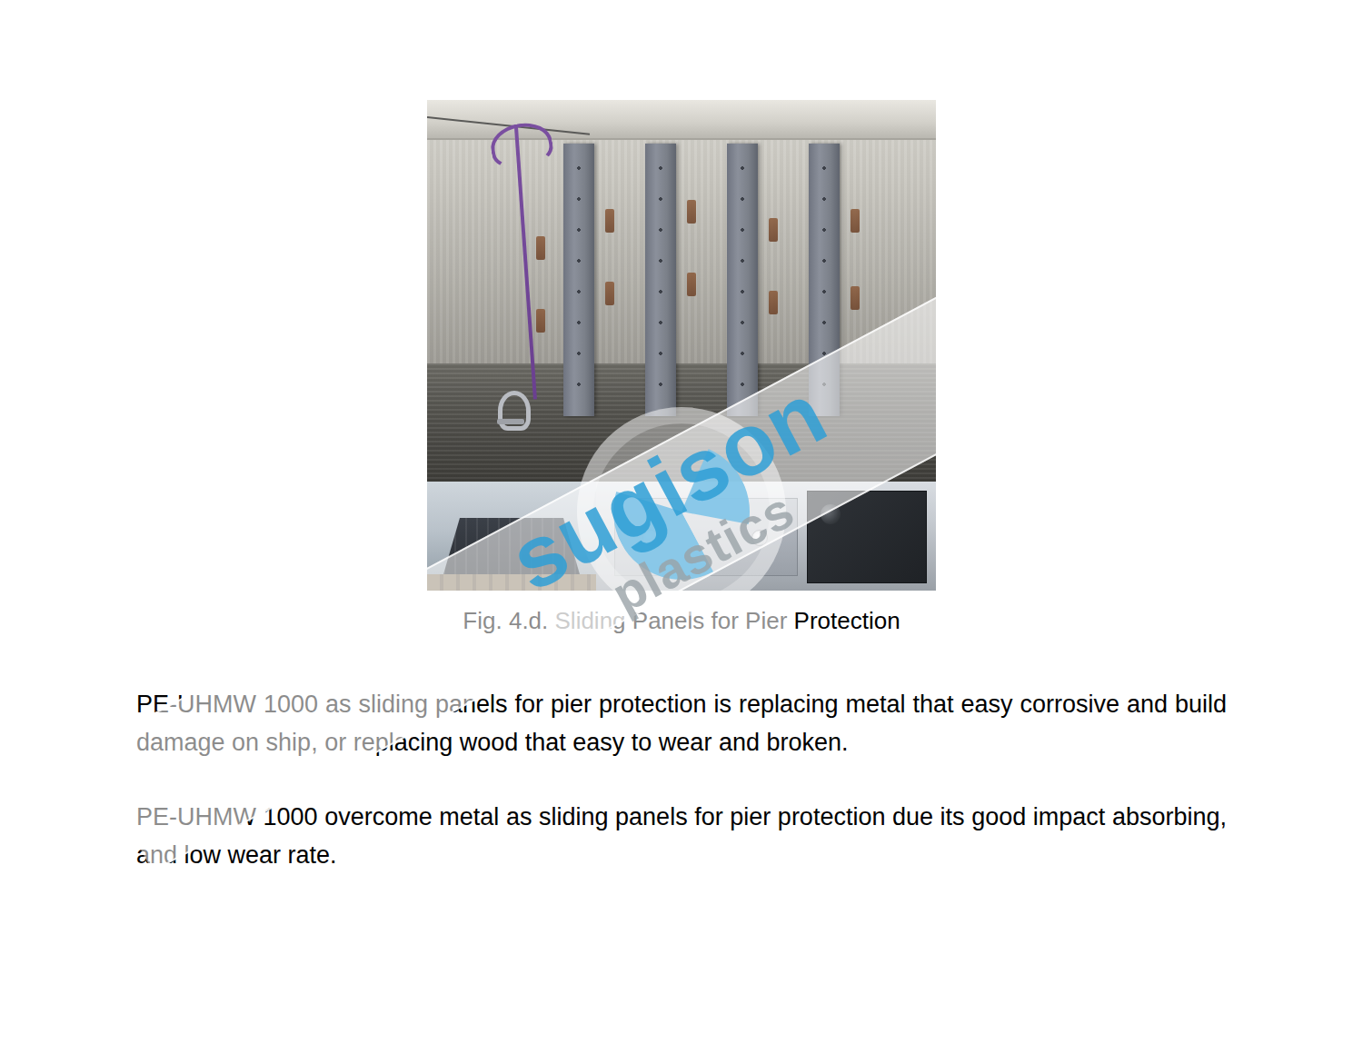Fig. 4.d. Sliding Panels for Pier Protection
PE-UHMW 1000 as sliding panels for pier protection is replacing metal that easy corrosive and build damage on ship, or replacing wood that easy to wear and broken.
PE-UHMW 1000 overcome metal as sliding panels for pier protection due its good impact absorbing, and low wear rate.
sugison plastics